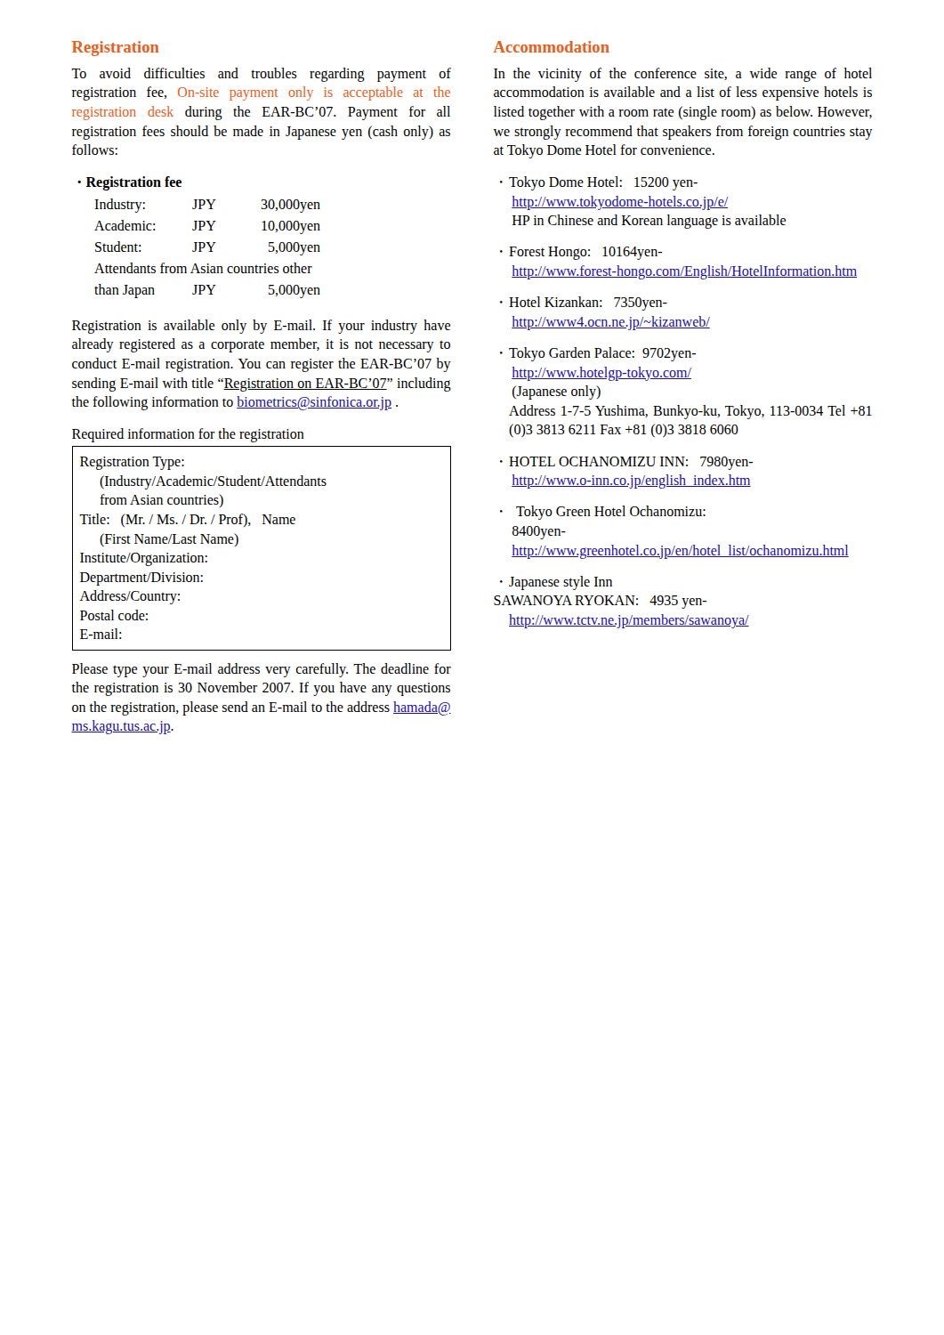Registration
To avoid difficulties and troubles regarding payment of registration fee, On-site payment only is acceptable at the registration desk during the EAR-BC’07. Payment for all registration fees should be made in Japanese yen (cash only) as follows:
・Registration fee
| Industry: | JPY | 30,000yen |
| Academic: | JPY | 10,000yen |
| Student: | JPY | 5,000yen |
| Attendants from Asian countries other |
| than Japan | JPY | 5,000yen |
Registration is available only by E-mail. If your industry have already registered as a corporate member, it is not necessary to conduct E-mail registration. You can register the EAR-BC’07 by sending E-mail with title “Registration on EAR-BC’07” including the following information to biometrics@sinfonica.or.jp .
Required information for the registration
Registration Type:
(Industry/Academic/Student/Attendants
from Asian countries)
Title: (Mr. / Ms. / Dr. / Prof), Name
(First Name/Last Name)
Institute/Organization:
Department/Division:
Address/Country:
Postal code:
E-mail:
Please type your E-mail address very carefully. The deadline for the registration is 30 November 2007. If you have any questions on the registration, please send an E-mail to the address hamada@ms.kagu.tus.ac.jp.
Accommodation
In the vicinity of the conference site, a wide range of hotel accommodation is available and a list of less expensive hotels is listed together with a room rate (single room) as below. However, we strongly recommend that speakers from foreign countries stay at Tokyo Dome Hotel for convenience.
Tokyo Dome Hotel: 15200 yen- http://www.tokyodome-hotels.co.jp/e/ HP in Chinese and Korean language is available
Forest Hongo: 10164yen- http://www.forest-hongo.com/English/HotelInformation.htm
Hotel Kizankan: 7350yen- http://www4.ocn.ne.jp/~kizanweb/
Tokyo Garden Palace: 9702yen- http://www.hotelgp-tokyo.com/ (Japanese only) Address 1-7-5 Yushima, Bunkyo-ku, Tokyo, 113-0034 Tel +81 (0)3 3813 6211 Fax +81 (0)3 3818 6060
HOTEL OCHANOMIZU INN: 7980yen- http://www.o-inn.co.jp/english_index.htm
Tokyo Green Hotel Ochanomizu: 8400yen- http://www.greenhotel.co.jp/en/hotel_list/ochanomizu.html
Japanese style Inn
SAWANOYA RYOKAN: 4935 yen-
http://www.tctv.ne.jp/members/sawanoya/